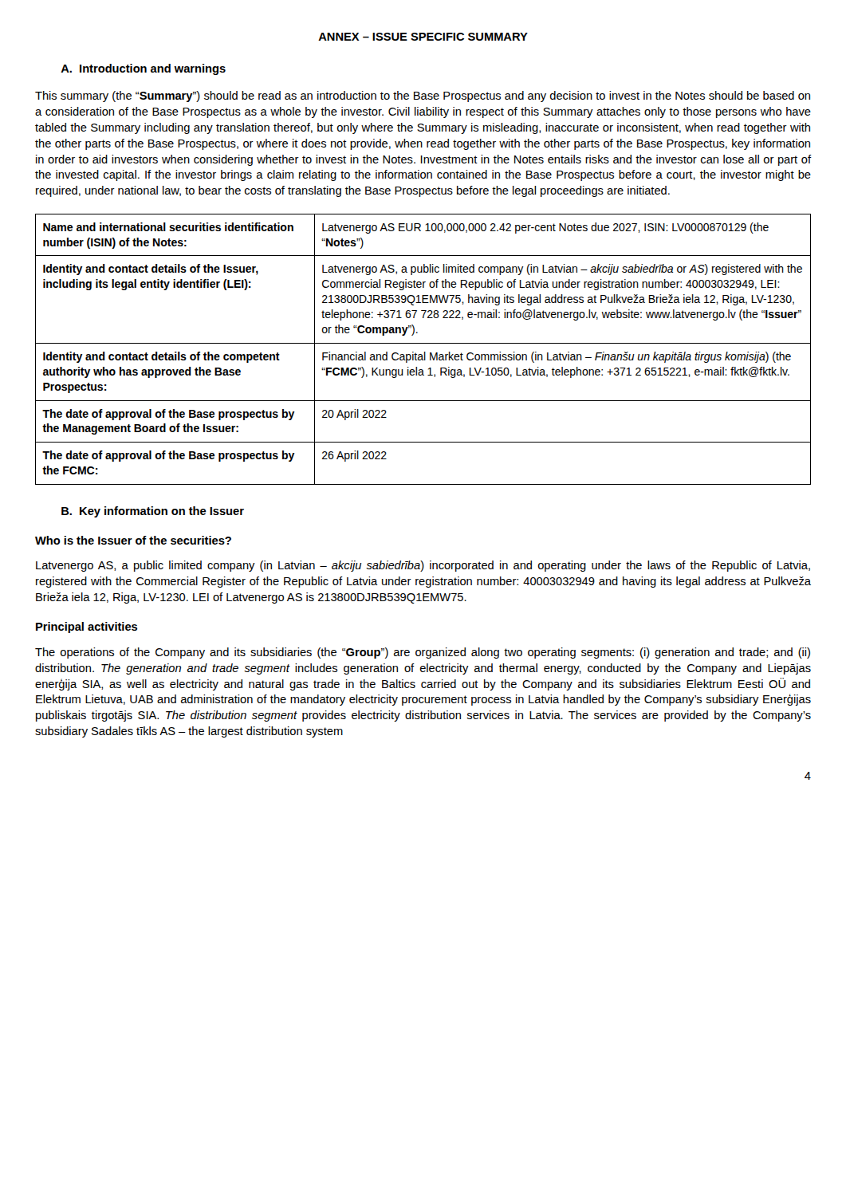ANNEX – ISSUE SPECIFIC SUMMARY
A. Introduction and warnings
This summary (the “Summary”) should be read as an introduction to the Base Prospectus and any decision to invest in the Notes should be based on a consideration of the Base Prospectus as a whole by the investor. Civil liability in respect of this Summary attaches only to those persons who have tabled the Summary including any translation thereof, but only where the Summary is misleading, inaccurate or inconsistent, when read together with the other parts of the Base Prospectus, or where it does not provide, when read together with the other parts of the Base Prospectus, key information in order to aid investors when considering whether to invest in the Notes. Investment in the Notes entails risks and the investor can lose all or part of the invested capital. If the investor brings a claim relating to the information contained in the Base Prospectus before a court, the investor might be required, under national law, to bear the costs of translating the Base Prospectus before the legal proceedings are initiated.
| Name and international securities identification number (ISIN) of the Notes: | Latvenergo AS EUR 100,000,000 2.42 per-cent Notes due 2027, ISIN: LV0000870129 (the “ Notes ”) |
| Identity and contact details of the Issuer, including its legal entity identifier (LEI): | Latvenergo AS, a public limited company (in Latvian – akciju sabiedrība or AS ) registered with the Commercial Register of the Republic of Latvia under registration number: 40003032949, LEI: 213800DJRB539Q1EMW75, having its legal address at Pulkveža Brieža iela 12, Riga, LV-1230, telephone: +371 67 728 222, e-mail: info@latvenergo.lv, website: www.latvenergo.lv (the “ Issuer ” or the “ Company ”). |
| Identity and contact details of the competent authority who has approved the Base Prospectus: | Financial and Capital Market Commission (in Latvian – Finanšu un kapitāla tirgus komisija ) (the “ FCMC ”), Kungu iela 1, Riga, LV-1050, Latvia, telephone: +371 2 6515221, e-mail: fktk@fktk.lv. |
| The date of approval of the Base prospectus by the Management Board of the Issuer: | 20 April 2022 |
| The date of approval of the Base prospectus by the FCMC: | 26 April 2022 |
B. Key information on the Issuer
Who is the Issuer of the securities?
Latvenergo AS, a public limited company (in Latvian – akciju sabiedrība) incorporated in and operating under the laws of the Republic of Latvia, registered with the Commercial Register of the Republic of Latvia under registration number: 40003032949 and having its legal address at Pulkveža Brieža iela 12, Riga, LV-1230. LEI of Latvenergo AS is 213800DJRB539Q1EMW75.
Principal activities
The operations of the Company and its subsidiaries (the “Group”) are organized along two operating segments: (i) generation and trade; and (ii) distribution. The generation and trade segment includes generation of electricity and thermal energy, conducted by the Company and Liepājas enerģija SIA, as well as electricity and natural gas trade in the Baltics carried out by the Company and its subsidiaries Elektrum Eesti OÜ and Elektrum Lietuva, UAB and administration of the mandatory electricity procurement process in Latvia handled by the Company’s subsidiary Enerģijas publiskais tirgotājs SIA. The distribution segment provides electricity distribution services in Latvia. The services are provided by the Company’s subsidiary Sadales tīkls AS – the largest distribution system
4